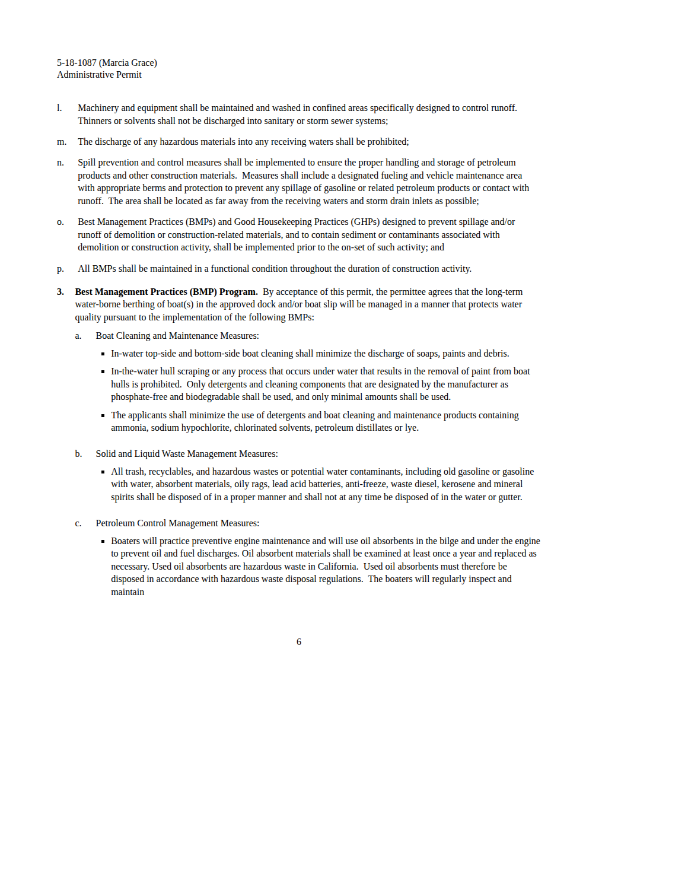5-18-1087 (Marcia Grace)
Administrative Permit
l. Machinery and equipment shall be maintained and washed in confined areas specifically designed to control runoff. Thinners or solvents shall not be discharged into sanitary or storm sewer systems;
m. The discharge of any hazardous materials into any receiving waters shall be prohibited;
n. Spill prevention and control measures shall be implemented to ensure the proper handling and storage of petroleum products and other construction materials. Measures shall include a designated fueling and vehicle maintenance area with appropriate berms and protection to prevent any spillage of gasoline or related petroleum products or contact with runoff. The area shall be located as far away from the receiving waters and storm drain inlets as possible;
o. Best Management Practices (BMPs) and Good Housekeeping Practices (GHPs) designed to prevent spillage and/or runoff of demolition or construction-related materials, and to contain sediment or contaminants associated with demolition or construction activity, shall be implemented prior to the on-set of such activity; and
p. All BMPs shall be maintained in a functional condition throughout the duration of construction activity.
3.
Best Management Practices (BMP) Program. By acceptance of this permit, the permittee agrees that the long-term water-borne berthing of boat(s) in the approved dock and/or boat slip will be managed in a manner that protects water quality pursuant to the implementation of the following BMPs:
a. Boat Cleaning and Maintenance Measures:
In-water top-side and bottom-side boat cleaning shall minimize the discharge of soaps, paints and debris.
In-the-water hull scraping or any process that occurs under water that results in the removal of paint from boat hulls is prohibited. Only detergents and cleaning components that are designated by the manufacturer as phosphate-free and biodegradable shall be used, and only minimal amounts shall be used.
The applicants shall minimize the use of detergents and boat cleaning and maintenance products containing ammonia, sodium hypochlorite, chlorinated solvents, petroleum distillates or lye.
b. Solid and Liquid Waste Management Measures:
All trash, recyclables, and hazardous wastes or potential water contaminants, including old gasoline or gasoline with water, absorbent materials, oily rags, lead acid batteries, anti-freeze, waste diesel, kerosene and mineral spirits shall be disposed of in a proper manner and shall not at any time be disposed of in the water or gutter.
c. Petroleum Control Management Measures:
Boaters will practice preventive engine maintenance and will use oil absorbents in the bilge and under the engine to prevent oil and fuel discharges. Oil absorbent materials shall be examined at least once a year and replaced as necessary. Used oil absorbents are hazardous waste in California. Used oil absorbents must therefore be disposed in accordance with hazardous waste disposal regulations. The boaters will regularly inspect and maintain
6